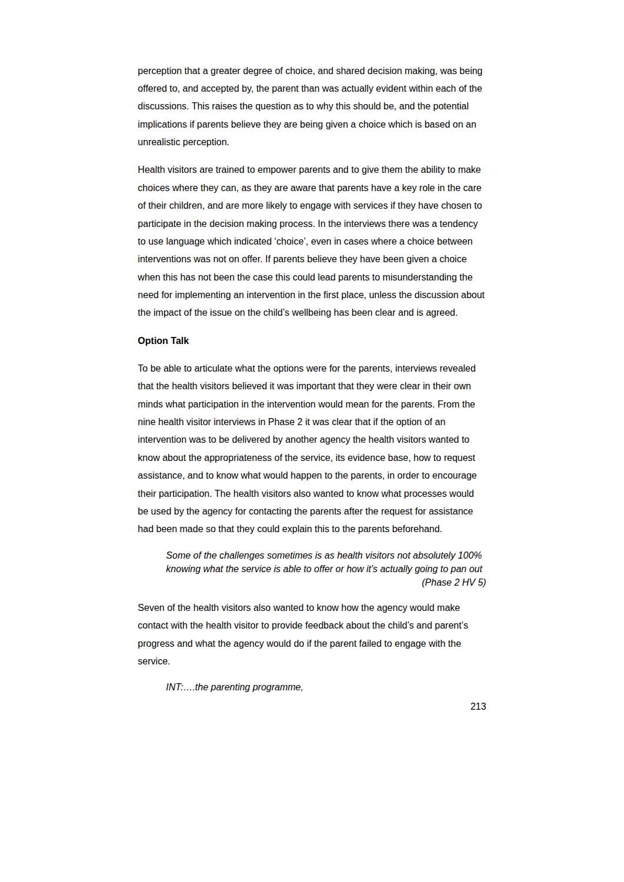perception that a greater degree of choice, and shared decision making, was being offered to, and accepted by, the parent than was actually evident within each of the discussions. This raises the question as to why this should be, and the potential implications if parents believe they are being given a choice which is based on an unrealistic perception.
Health visitors are trained to empower parents and to give them the ability to make choices where they can, as they are aware that parents have a key role in the care of their children, and are more likely to engage with services if they have chosen to participate in the decision making process. In the interviews there was a tendency to use language which indicated ‘choice’, even in cases where a choice between interventions was not on offer. If parents believe they have been given a choice when this has not been the case this could lead parents to misunderstanding the need for implementing an intervention in the first place, unless the discussion about the impact of the issue on the child’s wellbeing has been clear and is agreed.
Option Talk
To be able to articulate what the options were for the parents, interviews revealed that the health visitors believed it was important that they were clear in their own minds what participation in the intervention would mean for the parents. From the nine health visitor interviews in Phase 2 it was clear that if the option of an intervention was to be delivered by another agency the health visitors wanted to know about the appropriateness of the service, its evidence base, how to request assistance, and to know what would happen to the parents, in order to encourage their participation. The health visitors also wanted to know what processes would be used by the agency for contacting the parents after the request for assistance had been made so that they could explain this to the parents beforehand.
Some of the challenges sometimes is as health visitors not absolutely 100% knowing what the service is able to offer or how it's actually going to pan out (Phase 2 HV 5)
Seven of the health visitors also wanted to know how the agency would make contact with the health visitor to provide feedback about the child’s and parent’s progress and what the agency would do if the parent failed to engage with the service.
INT:….the parenting programme,
213